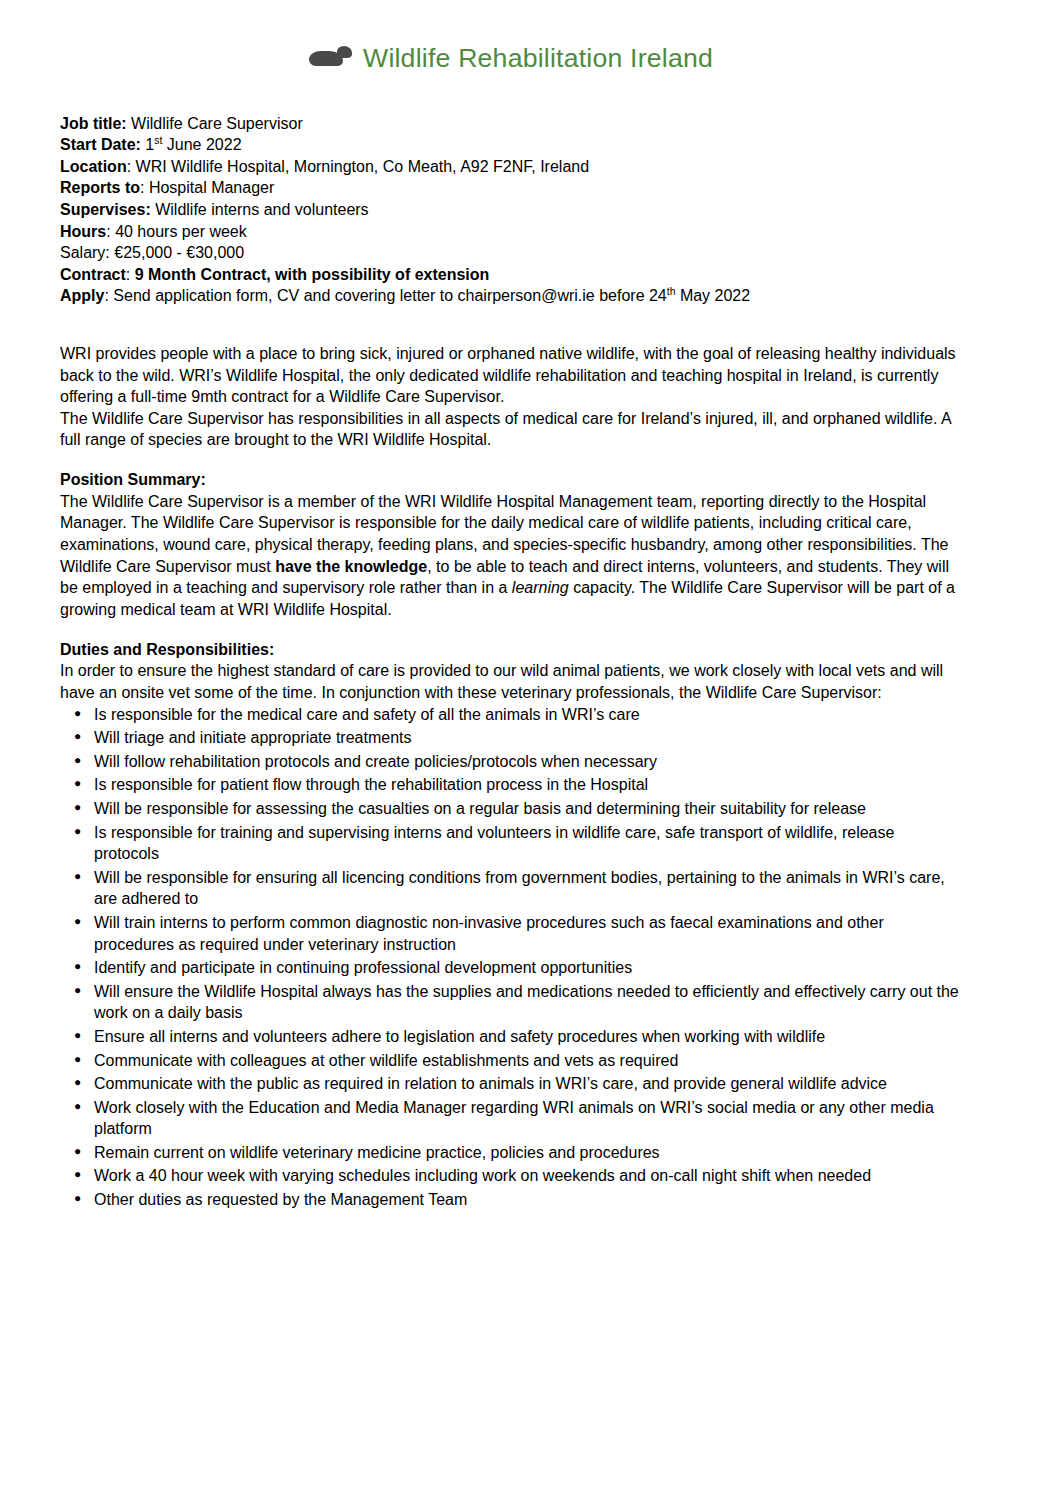Wildlife Rehabilitation Ireland
Job title: Wildlife Care Supervisor
Start Date: 1st June 2022
Location: WRI Wildlife Hospital, Mornington, Co Meath, A92 F2NF, Ireland
Reports to: Hospital Manager
Supervises: Wildlife interns and volunteers
Hours: 40 hours per week
Salary: €25,000 - €30,000
Contract: 9 Month Contract, with possibility of extension
Apply: Send application form, CV and covering letter to chairperson@wri.ie before 24th May 2022
WRI provides people with a place to bring sick, injured or orphaned native wildlife, with the goal of releasing healthy individuals back to the wild. WRI’s Wildlife Hospital, the only dedicated wildlife rehabilitation and teaching hospital in Ireland, is currently offering a full-time 9mth contract for a Wildlife Care Supervisor.
The Wildlife Care Supervisor has responsibilities in all aspects of medical care for Ireland’s injured, ill, and orphaned wildlife. A full range of species are brought to the WRI Wildlife Hospital.
Position Summary:
The Wildlife Care Supervisor is a member of the WRI Wildlife Hospital Management team, reporting directly to the Hospital Manager. The Wildlife Care Supervisor is responsible for the daily medical care of wildlife patients, including critical care, examinations, wound care, physical therapy, feeding plans, and species-specific husbandry, among other responsibilities. The Wildlife Care Supervisor must have the knowledge, to be able to teach and direct interns, volunteers, and students. They will be employed in a teaching and supervisory role rather than in a learning capacity. The Wildlife Care Supervisor will be part of a growing medical team at WRI Wildlife Hospital.
Duties and Responsibilities:
In order to ensure the highest standard of care is provided to our wild animal patients, we work closely with local vets and will have an onsite vet some of the time. In conjunction with these veterinary professionals, the Wildlife Care Supervisor:
Is responsible for the medical care and safety of all the animals in WRI’s care
Will triage and initiate appropriate treatments
Will follow rehabilitation protocols and create policies/protocols when necessary
Is responsible for patient flow through the rehabilitation process in the Hospital
Will be responsible for assessing the casualties on a regular basis and determining their suitability for release
Is responsible for training and supervising interns and volunteers in wildlife care, safe transport of wildlife, release protocols
Will be responsible for ensuring all licencing conditions from government bodies, pertaining to the animals in WRI’s care, are adhered to
Will train interns to perform common diagnostic non-invasive procedures such as faecal examinations and other procedures as required under veterinary instruction
Identify and participate in continuing professional development opportunities
Will ensure the Wildlife Hospital always has the supplies and medications needed to efficiently and effectively carry out the work on a daily basis
Ensure all interns and volunteers adhere to legislation and safety procedures when working with wildlife
Communicate with colleagues at other wildlife establishments and vets as required
Communicate with the public as required in relation to animals in WRI’s care, and provide general wildlife advice
Work closely with the Education and Media Manager regarding WRI animals on WRI’s social media or any other media platform
Remain current on wildlife veterinary medicine practice, policies and procedures
Work a 40 hour week with varying schedules including work on weekends and on-call night shift when needed
Other duties as requested by the Management Team